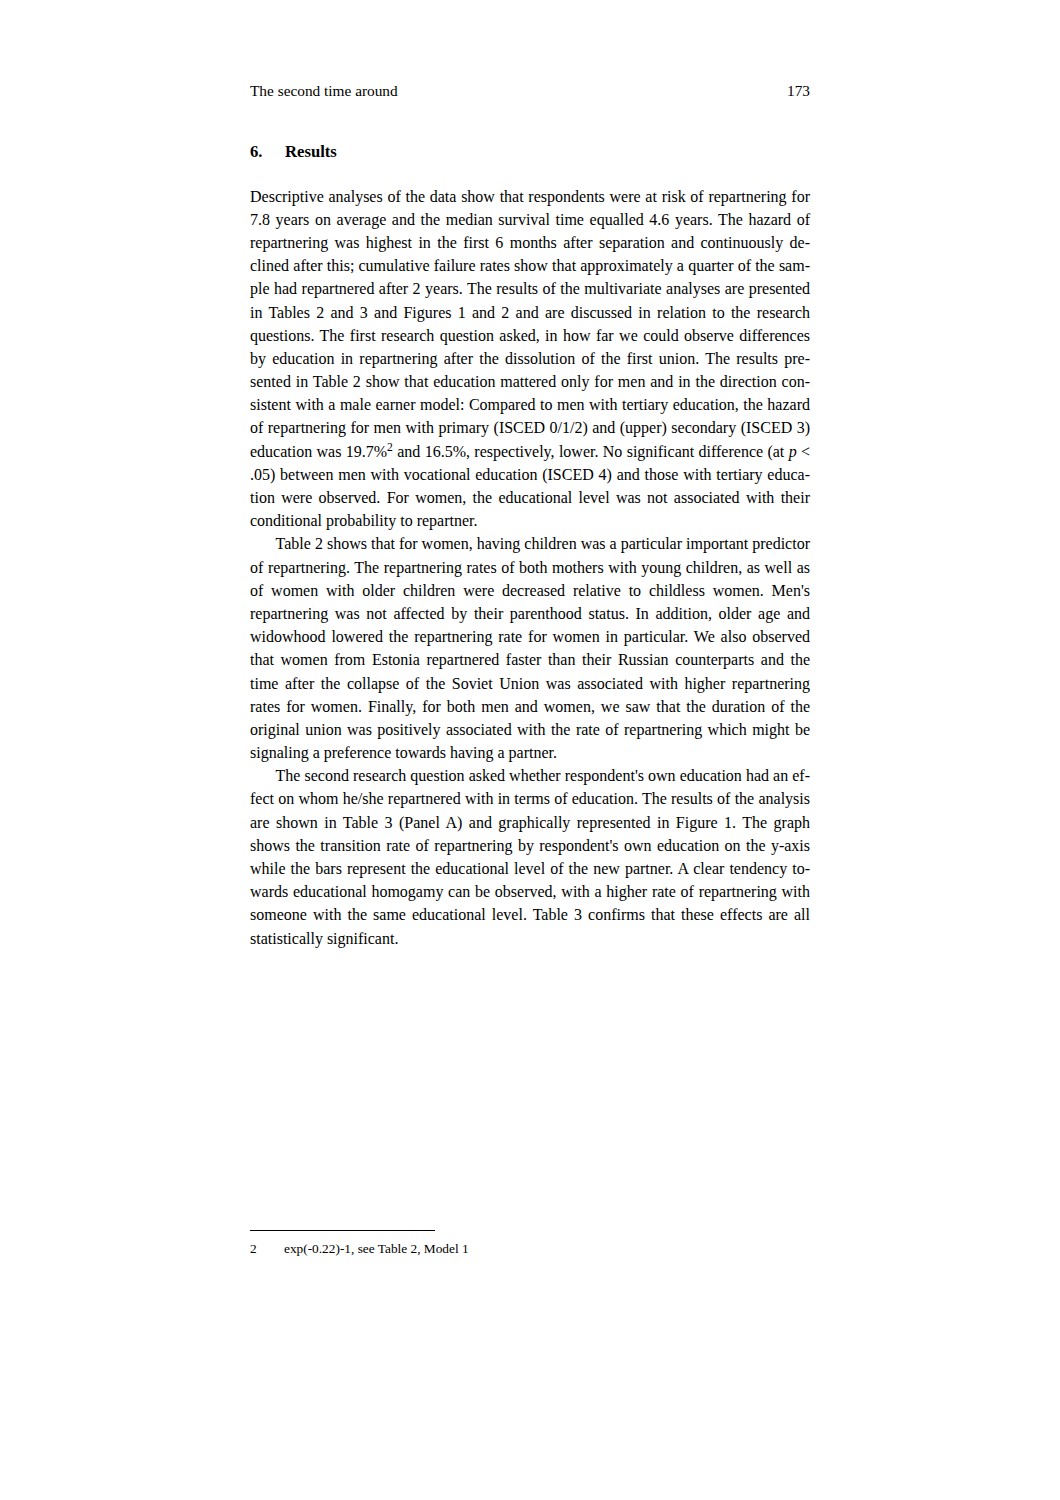The second time around
173
6. Results
Descriptive analyses of the data show that respondents were at risk of repartnering for 7.8 years on average and the median survival time equalled 4.6 years. The hazard of repartnering was highest in the first 6 months after separation and continuously declined after this; cumulative failure rates show that approximately a quarter of the sample had repartnered after 2 years. The results of the multivariate analyses are presented in Tables 2 and 3 and Figures 1 and 2 and are discussed in relation to the research questions. The first research question asked, in how far we could observe differences by education in repartnering after the dissolution of the first union. The results presented in Table 2 show that education mattered only for men and in the direction consistent with a male earner model: Compared to men with tertiary education, the hazard of repartnering for men with primary (ISCED 0/1/2) and (upper) secondary (ISCED 3) education was 19.7%2 and 16.5%, respectively, lower. No significant difference (at p < .05) between men with vocational education (ISCED 4) and those with tertiary education were observed. For women, the educational level was not associated with their conditional probability to repartner.
Table 2 shows that for women, having children was a particular important predictor of repartnering. The repartnering rates of both mothers with young children, as well as of women with older children were decreased relative to childless women. Men's repartnering was not affected by their parenthood status. In addition, older age and widowhood lowered the repartnering rate for women in particular. We also observed that women from Estonia repartnered faster than their Russian counterparts and the time after the collapse of the Soviet Union was associated with higher repartnering rates for women. Finally, for both men and women, we saw that the duration of the original union was positively associated with the rate of repartnering which might be signaling a preference towards having a partner.
The second research question asked whether respondent's own education had an effect on whom he/she repartnered with in terms of education. The results of the analysis are shown in Table 3 (Panel A) and graphically represented in Figure 1. The graph shows the transition rate of repartnering by respondent's own education on the y-axis while the bars represent the educational level of the new partner. A clear tendency towards educational homogamy can be observed, with a higher rate of repartnering with someone with the same educational level. Table 3 confirms that these effects are all statistically significant.
2 exp(-0.22)-1, see Table 2, Model 1